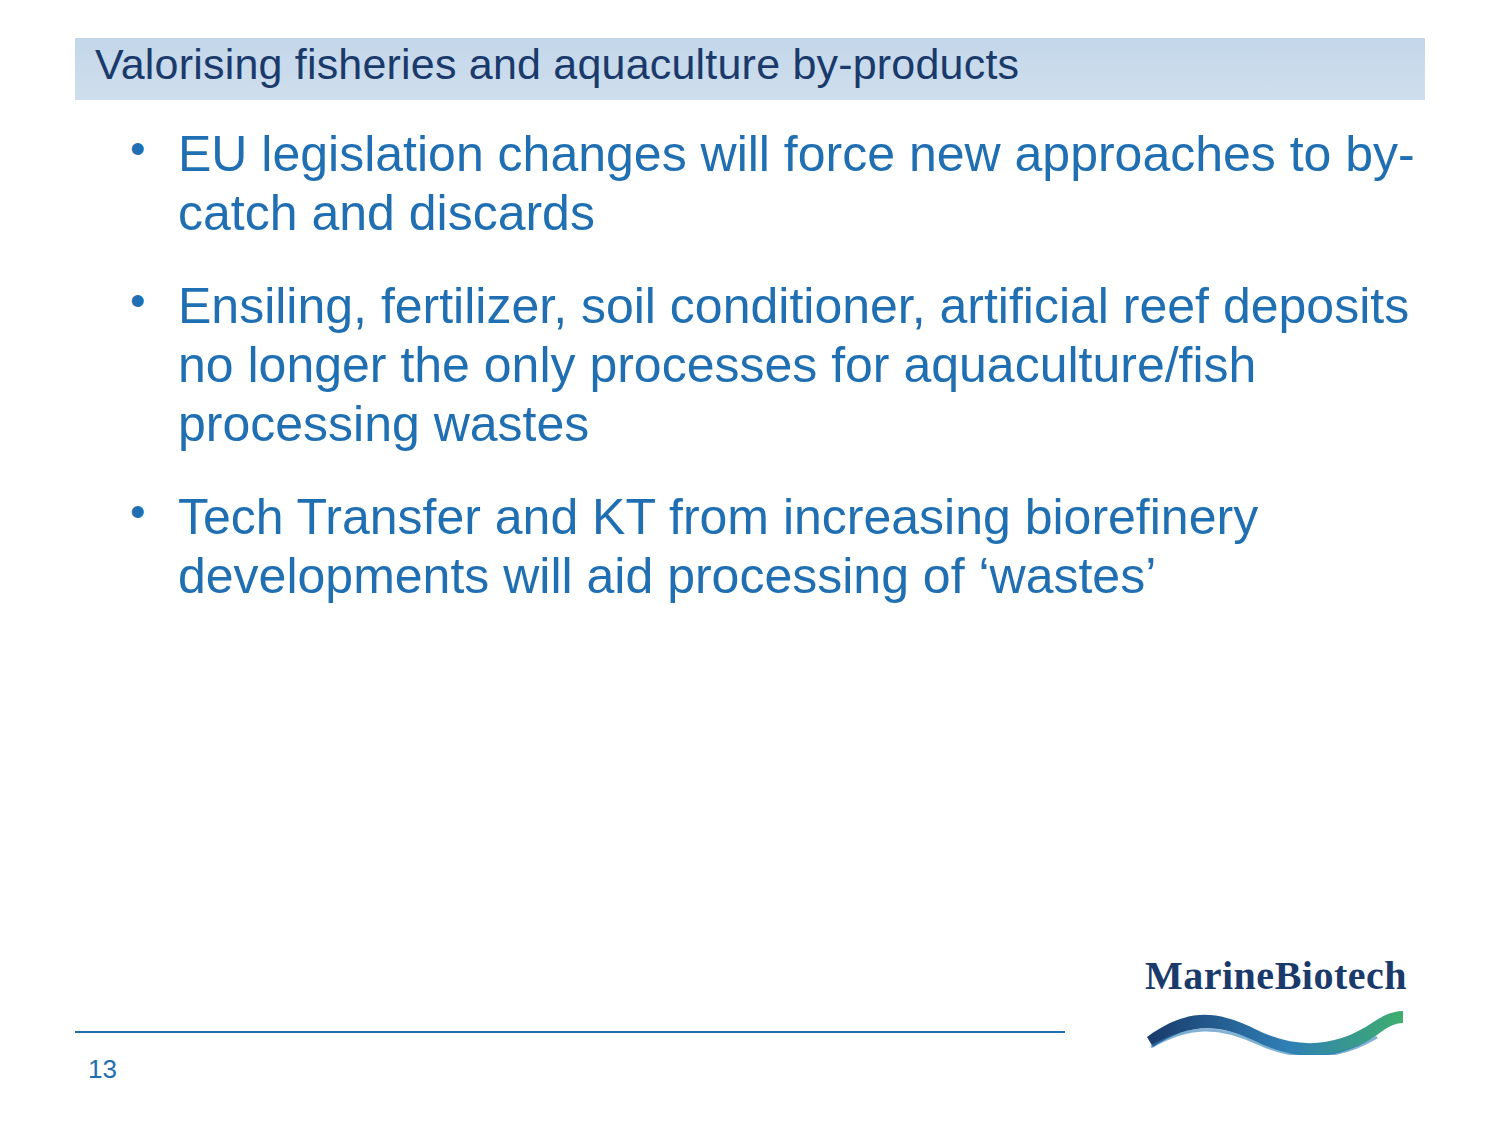Valorising fisheries and aquaculture by-products
EU legislation changes will force new approaches to by-catch and discards
Ensiling, fertilizer, soil conditioner, artificial reef deposits no longer the only processes for aquaculture/fish processing wastes
Tech Transfer and KT from increasing biorefinery developments will aid processing of ‘wastes’
13
MarineBiotech